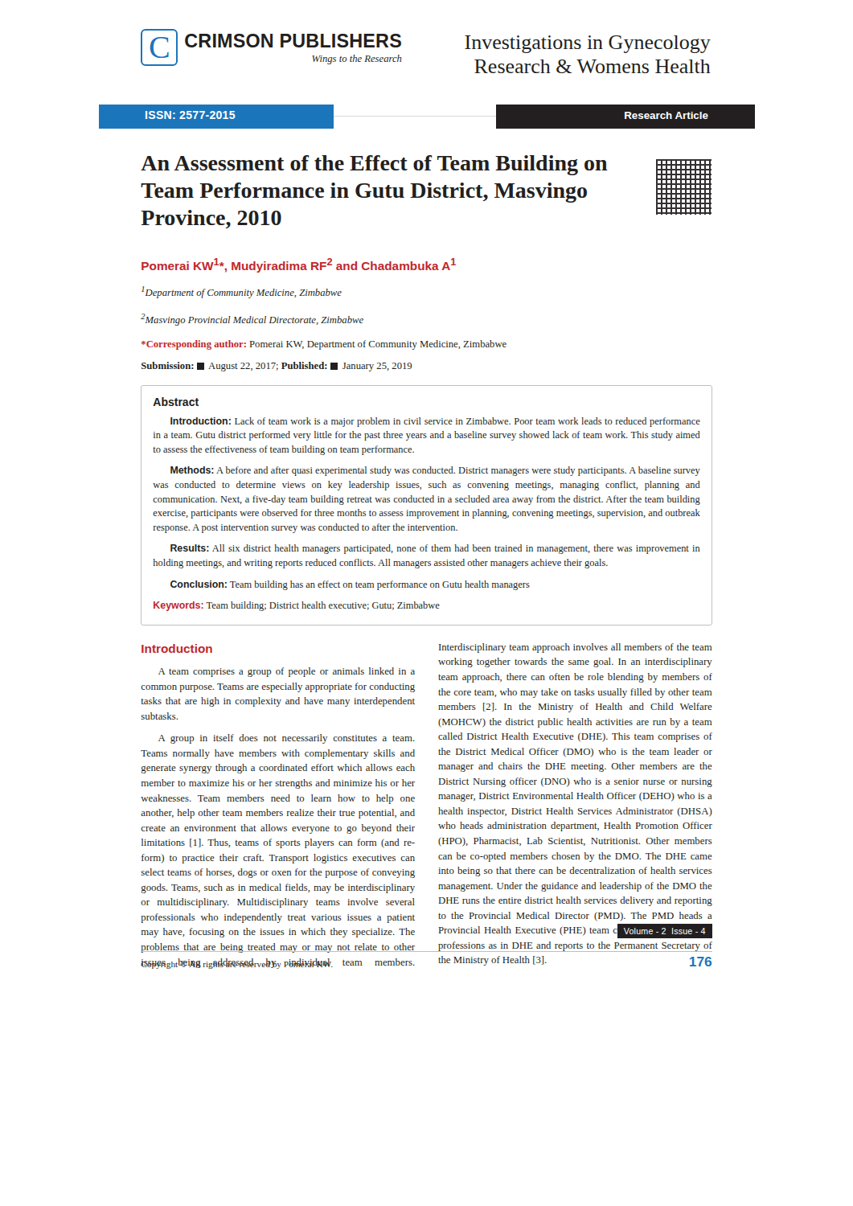Investigations in Gynecology
Research & Womens Health
C
CRIMSON PUBLISHERS
Wings to the Research
ISSN: 2577-2015
Research Article
An Assessment of the Effect of Team Building on Team Performance in Gutu District, Masvingo Province, 2010
Pomerai KW1*, Mudyiradima RF2 and Chadambuka A1
1Department of Community Medicine, Zimbabwe
2Masvingo Provincial Medical Directorate, Zimbabwe
*Corresponding author: Pomerai KW, Department of Community Medicine, Zimbabwe
Submission: August 22, 2017; Published: January 25, 2019
Abstract
Introduction: Lack of team work is a major problem in civil service in Zimbabwe. Poor team work leads to reduced performance in a team. Gutu district performed very little for the past three years and a baseline survey showed lack of team work. This study aimed to assess the effectiveness of team building on team performance.
Methods: A before and after quasi experimental study was conducted. District managers were study participants. A baseline survey was conducted to determine views on key leadership issues, such as convening meetings, managing conflict, planning and communication. Next, a five-day team building retreat was conducted in a secluded area away from the district. After the team building exercise, participants were observed for three months to assess improvement in planning, convening meetings, supervision, and outbreak response. A post intervention survey was conducted to after the intervention.
Results: All six district health managers participated, none of them had been trained in management, there was improvement in holding meetings, and writing reports reduced conflicts. All managers assisted other managers achieve their goals.
Conclusion: Team building has an effect on team performance on Gutu health managers
Keywords: Team building; District health executive; Gutu; Zimbabwe
Introduction
A team comprises a group of people or animals linked in a common purpose. Teams are especially appropriate for conducting tasks that are high in complexity and have many interdependent subtasks.
A group in itself does not necessarily constitutes a team. Teams normally have members with complementary skills and generate synergy through a coordinated effort which allows each member to maximize his or her strengths and minimize his or her weaknesses. Team members need to learn how to help one another, help other team members realize their true potential, and create an environment that allows everyone to go beyond their limitations [1]. Thus, teams of sports players can form (and re-form) to practice their craft. Transport logistics executives can select teams of horses, dogs or oxen for the purpose of conveying goods. Teams, such as in medical fields, may be interdisciplinary or multidisciplinary. Multidisciplinary teams involve several professionals who independently treat various issues a patient may have, focusing on the issues in which they specialize. The problems that are being treated may or may not relate to other issues being addressed by individual team members. Interdisciplinary team approach involves all members of the team working together towards the same goal. In an interdisciplinary team approach, there can often be role blending by members of the core team, who may take on tasks usually filled by other team members [2]. In the Ministry of Health and Child Welfare (MOHCW) the district public health activities are run by a team called District Health Executive (DHE). This team comprises of the District Medical Officer (DMO) who is the team leader or manager and chairs the DHE meeting. Other members are the District Nursing officer (DNO) who is a senior nurse or nursing manager, District Environmental Health Officer (DEHO) who is a health inspector, District Health Services Administrator (DHSA) who heads administration department, Health Promotion Officer (HPO), Pharmacist, Lab Scientist, Nutritionist. Other members can be co-opted members chosen by the DMO. The DHE came into being so that there can be decentralization of health services management. Under the guidance and leadership of the DMO the DHE runs the entire district health services delivery and reporting to the Provincial Medical Director (PMD). The PMD heads a Provincial Health Executive (PHE) team comprising of the same professions as in DHE and reports to the Permanent Secretary of the Ministry of Health [3].
Volume - 2 Issue - 4
Copyright © All rights are reserved by Pomerai KW. 176